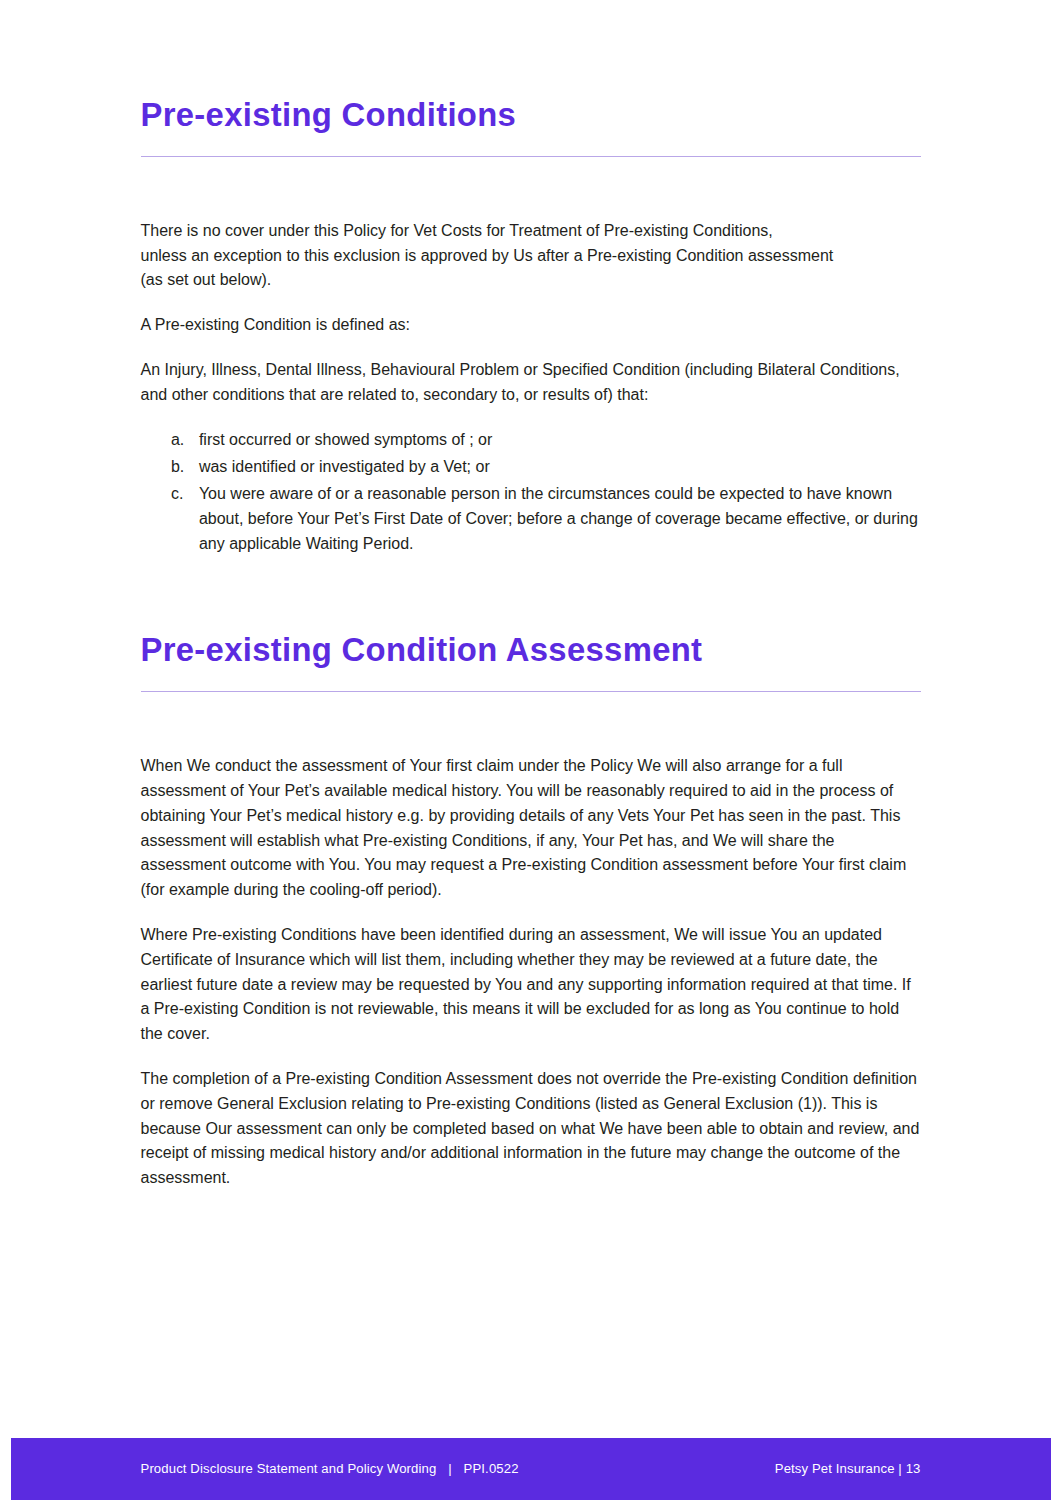Pre-existing Conditions
There is no cover under this Policy for Vet Costs for Treatment of Pre-existing Conditions,
unless an exception to this exclusion is approved by Us after a Pre-existing Condition assessment
(as set out below).
A Pre-existing Condition is defined as:
An Injury, Illness, Dental Illness, Behavioural Problem or Specified Condition (including Bilateral Conditions, and other conditions that are related to, secondary to, or results of) that:
first occurred or showed symptoms of ; or
was identified or investigated by a Vet; or
You were aware of or a reasonable person in the circumstances could be expected to have known about, before Your Pet’s First Date of Cover; before a change of coverage became effective, or during any applicable Waiting Period.
Pre-existing Condition Assessment
When We conduct the assessment of Your first claim under the Policy We will also arrange for a full assessment of Your Pet’s available medical history. You will be reasonably required to aid in the process of obtaining Your Pet’s medical history e.g. by providing details of any Vets Your Pet has seen in the past. This assessment will establish what Pre-existing Conditions, if any, Your Pet has, and We will share the assessment outcome with You. You may request a Pre-existing Condition assessment before Your first claim (for example during the cooling-off period).
Where Pre-existing Conditions have been identified during an assessment, We will issue You an updated Certificate of Insurance which will list them, including whether they may be reviewed at a future date, the earliest future date a review may be requested by You and any supporting information required at that time. If a Pre-existing Condition is not reviewable, this means it will be excluded for as long as You continue to hold the cover.
The completion of a Pre-existing Condition Assessment does not override the Pre-existing Condition definition or remove General Exclusion relating to Pre-existing Conditions (listed as General Exclusion (1)). This is because Our assessment can only be completed based on what We have been able to obtain and review, and receipt of missing medical history and/or additional information in the future may change the outcome of the assessment.
Product Disclosure Statement and Policy Wording|PPI.0522
Petsy Pet Insurance | 13